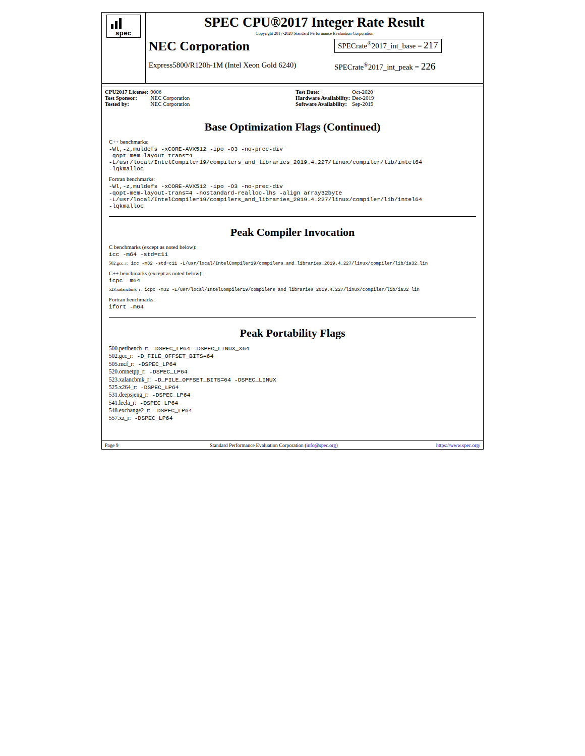spec
SPEC CPU®2017 Integer Rate Result
Copyright 2017-2020 Standard Performance Evaluation Corporation
NEC Corporation
Express5800/R120h-1M (Intel Xeon Gold 6240)
SPECrate®2017_int_base = 217
SPECrate®2017_int_peak = 226
| CPU2017 License: | 9006 |
| Test Sponsor: | NEC Corporation |
| Tested by: | NEC Corporation |
| Test Date: | Oct-2020 |
| Hardware Availability: | Dec-2019 |
| Software Availability: | Sep-2019 |
Base Optimization Flags (Continued)
C++ benchmarks:
-Wl,-z,muldefs -xCORE-AVX512 -ipo -O3 -no-prec-div
-qopt-mem-layout-trans=4
-L/usr/local/IntelCompiler19/compilers_and_libraries_2019.4.227/linux/compiler/lib/intel64
-lqkmalloc
Fortran benchmarks:
-Wl,-z,muldefs -xCORE-AVX512 -ipo -O3 -no-prec-div
-qopt-mem-layout-trans=4 -nostandard-realloc-lhs -align array32byte
-L/usr/local/IntelCompiler19/compilers_and_libraries_2019.4.227/linux/compiler/lib/intel64
-lqkmalloc
Peak Compiler Invocation
C benchmarks (except as noted below):
icc -m64 -std=c11
502.gcc_r: icc -m32 -std=c11 -L/usr/local/IntelCompiler19/compilers_and_libraries_2019.4.227/linux/compiler/lib/ia32_lin
C++ benchmarks (except as noted below):
icpc -m64
523.xalancbmk_r: icpc -m32 -L/usr/local/IntelCompiler19/compilers_and_libraries_2019.4.227/linux/compiler/lib/ia32_lin
Fortran benchmarks:
ifort -m64
Peak Portability Flags
500.perlbench_r: -DSPEC_LP64 -DSPEC_LINUX_X64
502.gcc_r: -D_FILE_OFFSET_BITS=64
505.mcf_r: -DSPEC_LP64
520.omnetpp_r: -DSPEC_LP64
523.xalancbmk_r: -D_FILE_OFFSET_BITS=64 -DSPEC_LINUX
525.x264_r: -DSPEC_LP64
531.deepsjeng_r: -DSPEC_LP64
541.leela_r: -DSPEC_LP64
548.exchange2_r: -DSPEC_LP64
557.xz_r: -DSPEC_LP64
Page 9
Standard Performance Evaluation Corporation (info@spec.org)
https://www.spec.org/